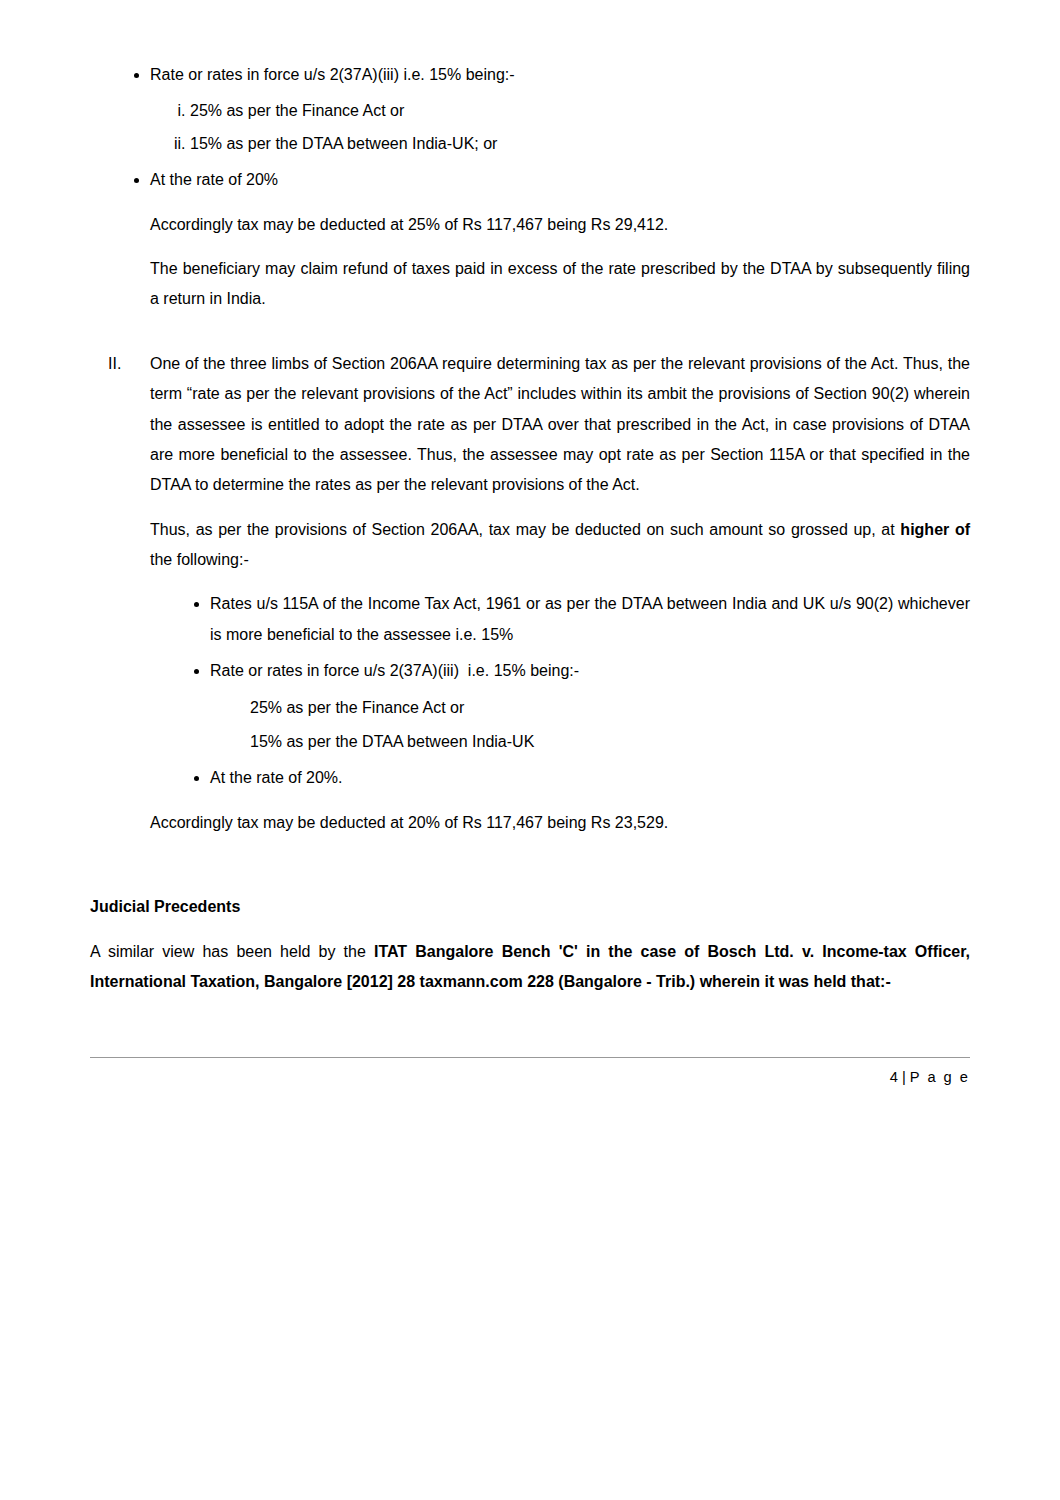Rate or rates in force u/s 2(37A)(iii) i.e. 15% being:-
25% as per the Finance Act or
15% as per the DTAA between India-UK; or
At the rate of 20%
Accordingly tax may be deducted at 25% of Rs 117,467 being Rs 29,412.
The beneficiary may claim refund of taxes paid in excess of the rate prescribed by the DTAA by subsequently filing a return in India.
II.
One of the three limbs of Section 206AA require determining tax as per the relevant provisions of the Act. Thus, the term “rate as per the relevant provisions of the Act” includes within its ambit the provisions of Section 90(2) wherein the assessee is entitled to adopt the rate as per DTAA over that prescribed in the Act, in case provisions of DTAA are more beneficial to the assessee. Thus, the assessee may opt rate as per Section 115A or that specified in the DTAA to determine the rates as per the relevant provisions of the Act.
Thus, as per the provisions of Section 206AA, tax may be deducted on such amount so grossed up, at higher of the following:-
Rates u/s 115A of the Income Tax Act, 1961 or as per the DTAA between India and UK u/s 90(2) whichever is more beneficial to the assessee i.e. 15%
Rate or rates in force u/s 2(37A)(iii) i.e. 15% being:-
25% as per the Finance Act or
15% as per the DTAA between India-UK
At the rate of 20%.
Accordingly tax may be deducted at 20% of Rs 117,467 being Rs 23,529.
Judicial Precedents
A similar view has been held by the ITAT Bangalore Bench 'C' in the case of Bosch Ltd. v. Income-tax Officer, International Taxation, Bangalore [2012] 28 taxmann.com 228 (Bangalore - Trib.) wherein it was held that:-
4 | P a g e